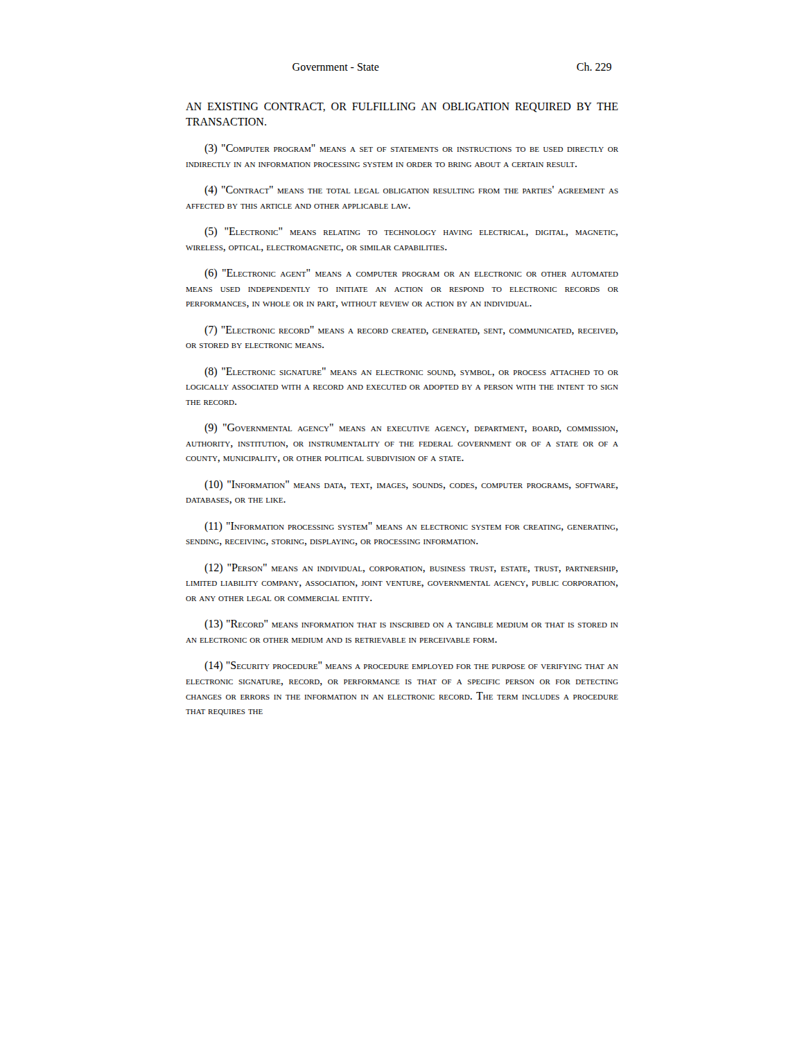Government - State Ch. 229
AN EXISTING CONTRACT, OR FULFILLING AN OBLIGATION REQUIRED BY THE TRANSACTION.
(3) "Computer program" means a set of statements or instructions to be used directly or indirectly in an information processing system in order to bring about a certain result.
(4) "Contract" means the total legal obligation resulting from the parties' agreement as affected by this article and other applicable law.
(5) "Electronic" means relating to technology having electrical, digital, magnetic, wireless, optical, electromagnetic, or similar capabilities.
(6) "Electronic agent" means a computer program or an electronic or other automated means used independently to initiate an action or respond to electronic records or performances, in whole or in part, without review or action by an individual.
(7) "Electronic record" means a record created, generated, sent, communicated, received, or stored by electronic means.
(8) "Electronic signature" means an electronic sound, symbol, or process attached to or logically associated with a record and executed or adopted by a person with the intent to sign the record.
(9) "Governmental agency" means an executive agency, department, board, commission, authority, institution, or instrumentality of the federal government or of a state or of a county, municipality, or other political subdivision of a state.
(10) "Information" means data, text, images, sounds, codes, computer programs, software, databases, or the like.
(11) "Information processing system" means an electronic system for creating, generating, sending, receiving, storing, displaying, or processing information.
(12) "Person" means an individual, corporation, business trust, estate, trust, partnership, limited liability company, association, joint venture, governmental agency, public corporation, or any other legal or commercial entity.
(13) "Record" means information that is inscribed on a tangible medium or that is stored in an electronic or other medium and is retrievable in perceivable form.
(14) "Security procedure" means a procedure employed for the purpose of verifying that an electronic signature, record, or performance is that of a specific person or for detecting changes or errors in the information in an electronic record. The term includes a procedure that requires the